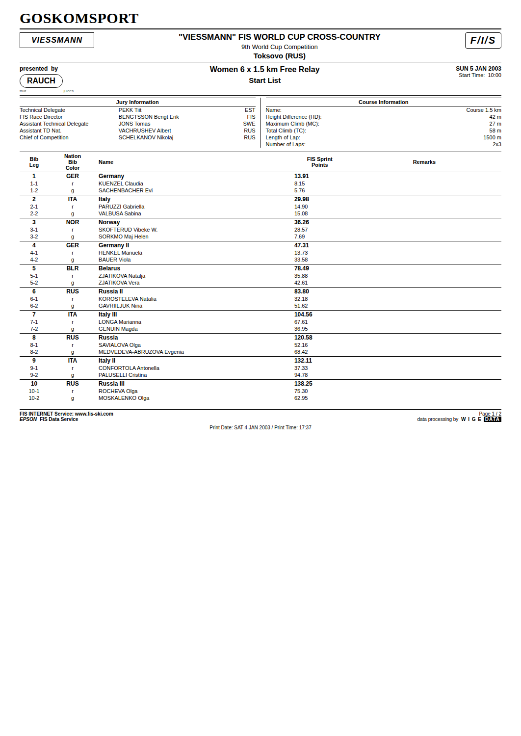GOSKOMSPORT
VIESSMANN
"VIESSMANN" FIS WORLD CUP CROSS-COUNTRY
9th World Cup Competition
Toksovo (RUS)
F/I/S
presented by
RAUCH
fruit juices
Women 6 x 1.5 km Free Relay
Start List
SUN 5 JAN 2003
Start Time: 10:00
| Jury Information Technical Delegate PEKK Tiit EST FIS Race Director BENGTSSON Bengt Erik FIS Assistant Technical Delegate JONS Tomas SWE Assistant TD Nat. VACHRUSHEV Albert RUS Chief of Competition SCHELKANOV Nikolaj RUS | Course Information Name: Course 1.5 km Height Difference (HD): 42 m Maximum Climb (MC): 27 m Total Climb (TC): 58 m Length of Lap: 1500 m Number of Laps: 2x3 |
| Bib Leg | Nation Bib Color | Name | FIS Sprint Points | Remarks |
| --- | --- | --- | --- | --- |
| 1 | GER | Germany | 13.91 | |
| 1-1 | r | KUENZEL Claudia | 8.15 | |
| 1-2 | g | SACHENBACHER Evi | 5.76 | |
| 2 | ITA | Italy | 29.98 | |
| 2-1 | r | PARUZZI Gabriella | 14.90 | |
| 2-2 | g | VALBUSA Sabina | 15.08 | |
| 3 | NOR | Norway | 36.26 | |
| 3-1 | r | SKOFTERUD Vibeke W. | 28.57 | |
| 3-2 | g | SORKMO Maj Helen | 7.69 | |
| 4 | GER | Germany II | 47.31 | |
| 4-1 | r | HENKEL Manuela | 13.73 | |
| 4-2 | g | BAUER Viola | 33.58 | |
| 5 | BLR | Belarus | 78.49 | |
| 5-1 | r | ZJATIKOVA Natalja | 35.88 | |
| 5-2 | g | ZJATIKOVA Vera | 42.61 | |
| 6 | RUS | Russia II | 83.80 | |
| 6-1 | r | KOROSTELEVA Natalia | 32.18 | |
| 6-2 | g | GAVRIILJUK Nina | 51.62 | |
| 7 | ITA | Italy III | 104.56 | |
| 7-1 | r | LONGA Marianna | 67.61 | |
| 7-2 | g | GENUIN Magda | 36.95 | |
| 8 | RUS | Russia | 120.58 | |
| 8-1 | r | SAVIALOVA Olga | 52.16 | |
| 8-2 | g | MEDVEDEVA-ABRUZOVA Evgenia | 68.42 | |
| 9 | ITA | Italy II | 132.11 | |
| 9-1 | r | CONFORTOLA Antonella | 37.33 | |
| 9-2 | g | PALUSELLI Cristina | 94.78 | |
| 10 | RUS | Russia III | 138.25 | |
| 10-1 | r | ROCHEVA Olga | 75.30 | |
| 10-2 | g | MOSKALENKO Olga | 62.95 | |
FIS INTERNET Service: www.fis-ski.com
Page 1 / 2
EPSONFIS Data Service
data processing by W I G E DATA
Print Date: SAT 4 JAN 2003 / Print Time: 17:37